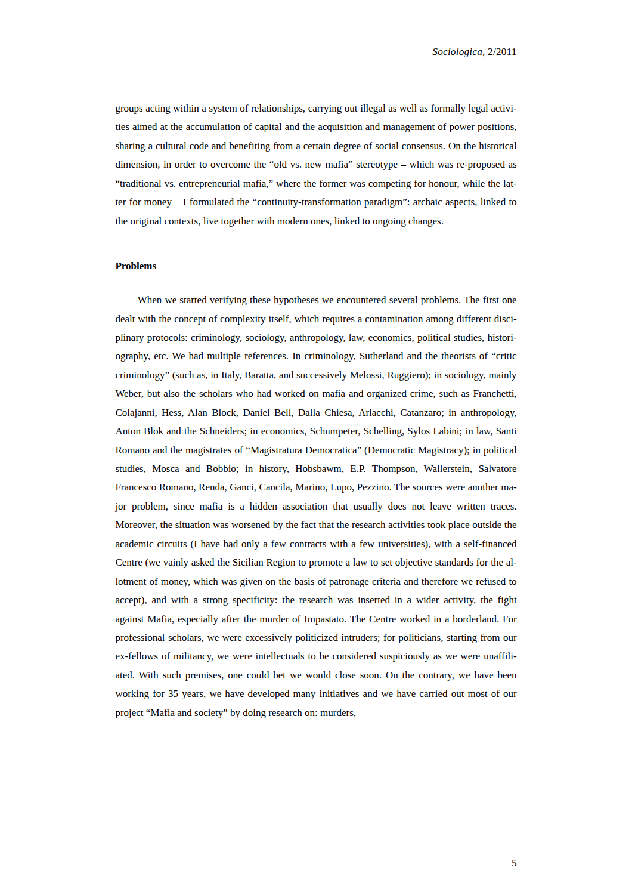Sociologica, 2/2011
groups acting within a system of relationships, carrying out illegal as well as formally legal activities aimed at the accumulation of capital and the acquisition and management of power positions, sharing a cultural code and benefiting from a certain degree of social consensus. On the historical dimension, in order to overcome the “old vs. new mafia” stereotype – which was re-proposed as “traditional vs. entrepreneurial mafia,” where the former was competing for honour, while the latter for money – I formulated the “continuity-transformation paradigm”: archaic aspects, linked to the original contexts, live together with modern ones, linked to ongoing changes.
Problems
When we started verifying these hypotheses we encountered several problems. The first one dealt with the concept of complexity itself, which requires a contamination among different disciplinary protocols: criminology, sociology, anthropology, law, economics, political studies, historiography, etc. We had multiple references. In criminology, Sutherland and the theorists of “critic criminology” (such as, in Italy, Baratta, and successively Melossi, Ruggiero); in sociology, mainly Weber, but also the scholars who had worked on mafia and organized crime, such as Franchetti, Colajanni, Hess, Alan Block, Daniel Bell, Dalla Chiesa, Arlacchi, Catanzaro; in anthropology, Anton Blok and the Schneiders; in economics, Schumpeter, Schelling, Sylos Labini; in law, Santi Romano and the magistrates of “Magistratura Democratica” (Democratic Magistracy); in political studies, Mosca and Bobbio; in history, Hobsbawm, E.P. Thompson, Wallerstein, Salvatore Francesco Romano, Renda, Ganci, Cancila, Marino, Lupo, Pezzino. The sources were another major problem, since mafia is a hidden association that usually does not leave written traces. Moreover, the situation was worsened by the fact that the research activities took place outside the academic circuits (I have had only a few contracts with a few universities), with a self-financed Centre (we vainly asked the Sicilian Region to promote a law to set objective standards for the allotment of money, which was given on the basis of patronage criteria and therefore we refused to accept), and with a strong specificity: the research was inserted in a wider activity, the fight against Mafia, especially after the murder of Impastato. The Centre worked in a borderland. For professional scholars, we were excessively politicized intruders; for politicians, starting from our ex-fellows of militancy, we were intellectuals to be considered suspiciously as we were unaffiliated. With such premises, one could bet we would close soon. On the contrary, we have been working for 35 years, we have developed many initiatives and we have carried out most of our project “Mafia and society” by doing research on: murders,
5